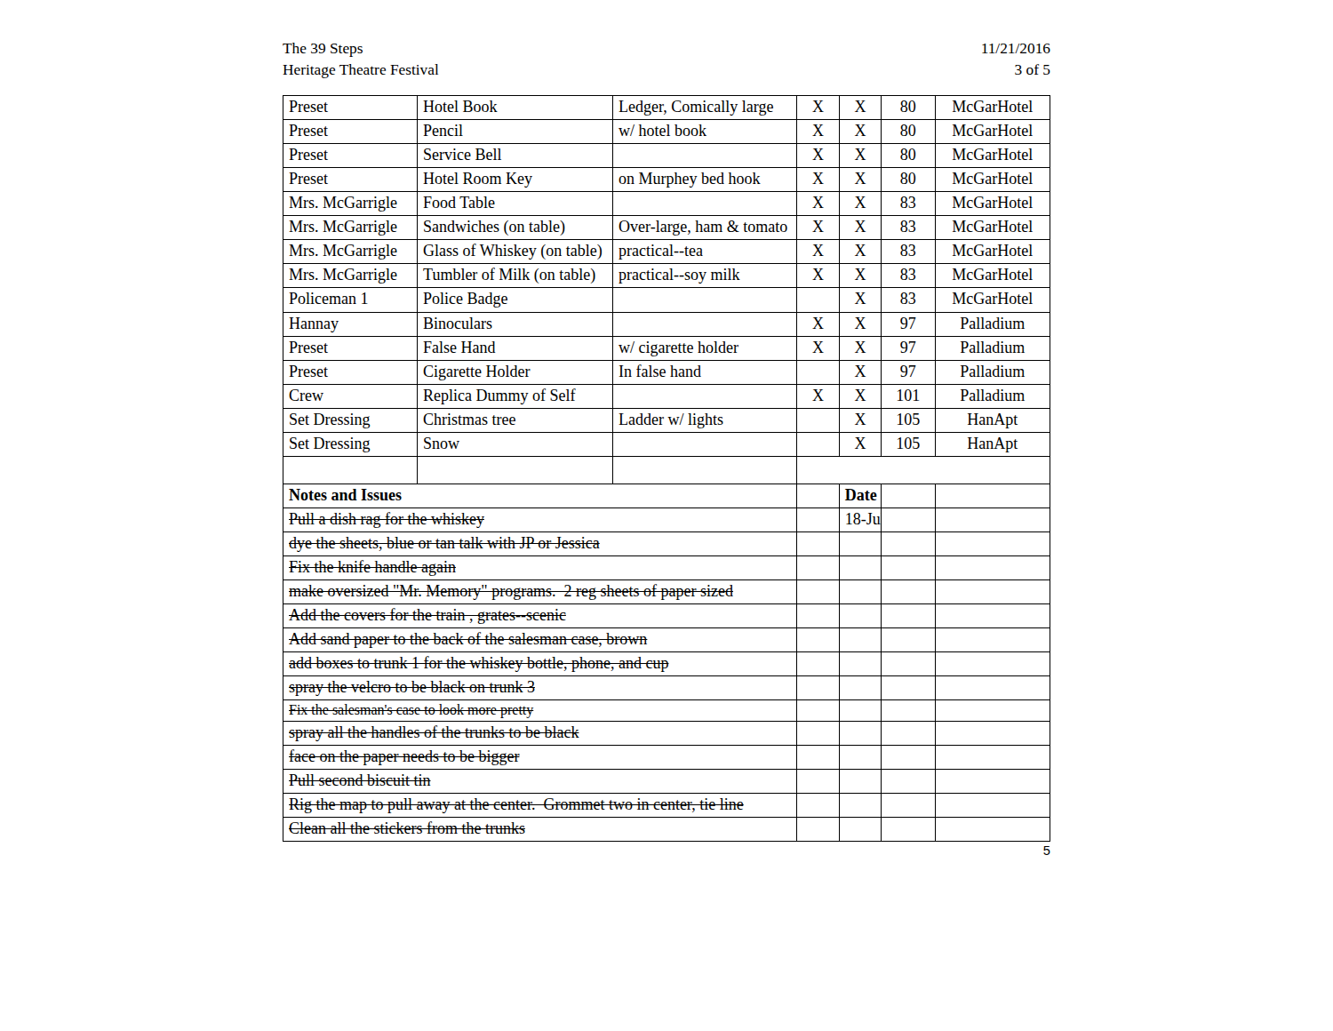The 39 Steps
Heritage Theatre Festival
11/21/2016
3 of 5
| Preset | Hotel Book | Ledger, Comically large | X | X | 80 | McGarHotel |
| Preset | Pencil | w/ hotel book | X | X | 80 | McGarHotel |
| Preset | Service Bell | | X | X | 80 | McGarHotel |
| Preset | Hotel Room Key | on Murphey bed hook | X | X | 80 | McGarHotel |
| Mrs. McGarrigle | Food Table | | X | X | 83 | McGarHotel |
| Mrs. McGarrigle | Sandwiches (on table) | Over-large, ham & tomato | X | X | 83 | McGarHotel |
| Mrs. McGarrigle | Glass of Whiskey (on table) | practical--tea | X | X | 83 | McGarHotel |
| Mrs. McGarrigle | Tumbler of Milk (on table) | practical--soy milk | X | X | 83 | McGarHotel |
| Policeman 1 | Police Badge | | | X | 83 | McGarHotel |
| Hannay | Binoculars | | X | X | 97 | Palladium |
| Preset | False Hand | w/ cigarette holder | X | X | 97 | Palladium |
| Preset | Cigarette Holder | In false hand | | X | 97 | Palladium |
| Crew | Replica Dummy of Self | | X | X | 101 | Palladium |
| Set Dressing | Christmas tree | Ladder w/ lights | | X | 105 | HanApt |
| Set Dressing | Snow | | | X | 105 | HanApt |
| Notes and Issues | | Date | | |
| Pull a dish rag for the whiskey | | 18-Jul | | |
| dye the sheets, blue or tan talk with JP or Jessica | | | | |
| Fix the knife handle again | | | | |
| make oversized "Mr. Memory" programs. 2 reg sheets of paper sized | | | | |
| Add the covers for the train , grates--scenic | | | | |
| Add sand paper to the back of the salesman case, brown | | | | |
| add boxes to trunk 1 for the whiskey bottle, phone, and cup | | | | |
| spray the velcro to be black on trunk 3 | | | | |
| Fix the salesman's case to look more pretty | | | | |
| spray all the handles of the trunks to be black | | | | |
| face on the paper needs to be bigger | | | | |
| Pull second biscuit tin | | | | |
| Rig the map to pull away at the center. Grommet two in center, tie line | | | | |
| Clean all the stickers from the trunks | | | | |
5